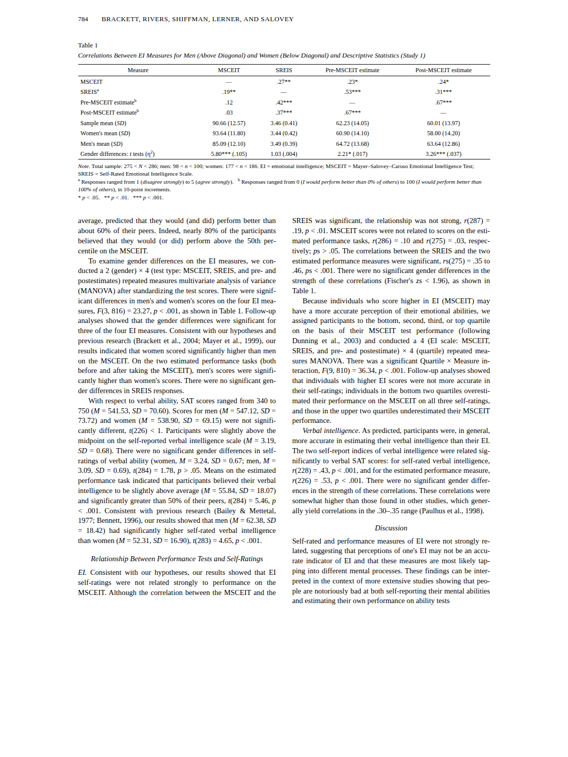784 BRACKETT, RIVERS, SHIFFMAN, LERNER, AND SALOVEY
Table 1
Correlations Between EI Measures for Men (Above Diagonal) and Women (Below Diagonal) and Descriptive Statistics (Study 1)
| Measure | MSCEIT | SREIS | Pre-MSCEIT estimate | Post-MSCEIT estimate |
| --- | --- | --- | --- | --- |
| MSCEIT | — | .27** | .23* | .24* |
| SREIS a | .19** | — | .53*** | .31*** |
| Pre-MSCEIT estimate b | .12 | .42*** | — | .67*** |
| Post-MSCEIT estimate b | .03 | .37*** | .67*** | — |
| Sample mean ( SD ) | 90.66 (12.57) | 3.46 (0.41) | 62.23 (14.05) | 60.01 (13.97) |
| Women's mean ( SD ) | 93.64 (11.80) | 3.44 (0.42) | 60.90 (14.10) | 58.00 (14.20) |
| Men's mean ( SD ) | 85.09 (12.10) | 3.49 (0.39) | 64.72 (13.68) | 63.64 (12.86) |
| Gender differences: t tests (η 2 ) | 5.80*** (.105) | 1.03 (.004) | 2.21* (.017) | 3.26*** (.037) |
Note. Total sample: 275 < N < 286; men: 98 < n < 100; women: 177 < n < 186. EI = emotional intelligence; MSCEIT = Mayer–Salovey–Caruso Emotional Intelligence Test; SREIS = Self-Rated Emotional Intelligence Scale.
a Responses ranged from 1 (disagree strongly) to 5 (agree strongly). b Responses ranged from 0 (I would perform better than 0% of others) to 100 (I would perform better than 100% of others), in 10-point increments.
* p < .05. ** p < .01. *** p < .001.
average, predicted that they would (and did) perform better than about 60% of their peers. Indeed, nearly 80% of the participants believed that they would (or did) perform above the 50th percentile on the MSCEIT.
To examine gender differences on the EI measures, we conducted a 2 (gender) × 4 (test type: MSCEIT, SREIS, and pre- and postestimates) repeated measures multivariate analysis of variance (MANOVA) after standardizing the test scores. There were significant differences in men's and women's scores on the four EI measures, F(3, 816) = 23.27, p < .001, as shown in Table 1. Follow-up analyses showed that the gender differences were significant for three of the four EI measures. Consistent with our hypotheses and previous research (Brackett et al., 2004; Mayer et al., 1999), our results indicated that women scored significantly higher than men on the MSCEIT. On the two estimated performance tasks (both before and after taking the MSCEIT), men's scores were significantly higher than women's scores. There were no significant gender differences in SREIS responses.
With respect to verbal ability, SAT scores ranged from 340 to 750 (M = 541.53, SD = 70.60). Scores for men (M = 547.12, SD = 73.72) and women (M = 538.90, SD = 69.15) were not significantly different, t(226) < 1. Participants were slightly above the midpoint on the self-reported verbal intelligence scale (M = 3.19, SD = 0.68). There were no significant gender differences in self-ratings of verbal ability (women, M = 3.24, SD = 0.67; men, M = 3.09, SD = 0.69), t(284) = 1.78, p > .05. Means on the estimated performance task indicated that participants believed their verbal intelligence to be slightly above average (M = 55.84, SD = 18.07) and significantly greater than 50% of their peers, t(284) = 5.46, p < .001. Consistent with previous research (Bailey & Mettetal, 1977; Bennett, 1996), our results showed that men (M = 62.38, SD = 18.42) had significantly higher self-rated verbal intelligence than women (M = 52.31, SD = 16.90), t(283) = 4.65, p < .001.
Relationship Between Performance Tests and Self-Ratings
EI. Consistent with our hypotheses, our results showed that EI self-ratings were not related strongly to performance on the MSCEIT. Although the correlation between the MSCEIT and the SREIS was significant, the relationship was not strong, r(287) = .19, p < .01. MSCEIT scores were not related to scores on the estimated performance tasks, r(286) = .10 and r(275) = .03, respectively; ps > .05. The correlations between the SREIS and the two estimated performance measures were significant, rs(275) = .35 to .46, ps < .001. There were no significant gender differences in the strength of these correlations (Fischer's zs < 1.96), as shown in Table 1.
Because individuals who score higher in EI (MSCEIT) may have a more accurate perception of their emotional abilities, we assigned participants to the bottom, second, third, or top quartile on the basis of their MSCEIT test performance (following Dunning et al., 2003) and conducted a 4 (EI scale: MSCEIT, SREIS, and pre- and postestimate) × 4 (quartile) repeated measures MANOVA. There was a significant Quartile × Measure interaction, F(9, 810) = 36.34, p < .001. Follow-up analyses showed that individuals with higher EI scores were not more accurate in their self-ratings; individuals in the bottom two quartiles overestimated their performance on the MSCEIT on all three self-ratings, and those in the upper two quartiles underestimated their MSCEIT performance.
Verbal intelligence. As predicted, participants were, in general, more accurate in estimating their verbal intelligence than their EI. The two self-report indices of verbal intelligence were related significantly to verbal SAT scores: for self-rated verbal intelligence, r(228) = .43, p < .001, and for the estimated performance measure, r(226) = .53, p < .001. There were no significant gender differences in the strength of these correlations. These correlations were somewhat higher than those found in other studies, which generally yield correlations in the .30–.35 range (Paulhus et al., 1998).
Discussion
Self-rated and performance measures of EI were not strongly related, suggesting that perceptions of one's EI may not be an accurate indicator of EI and that these measures are most likely tapping into different mental processes. These findings can be interpreted in the context of more extensive studies showing that people are notoriously bad at both self-reporting their mental abilities and estimating their own performance on ability tests